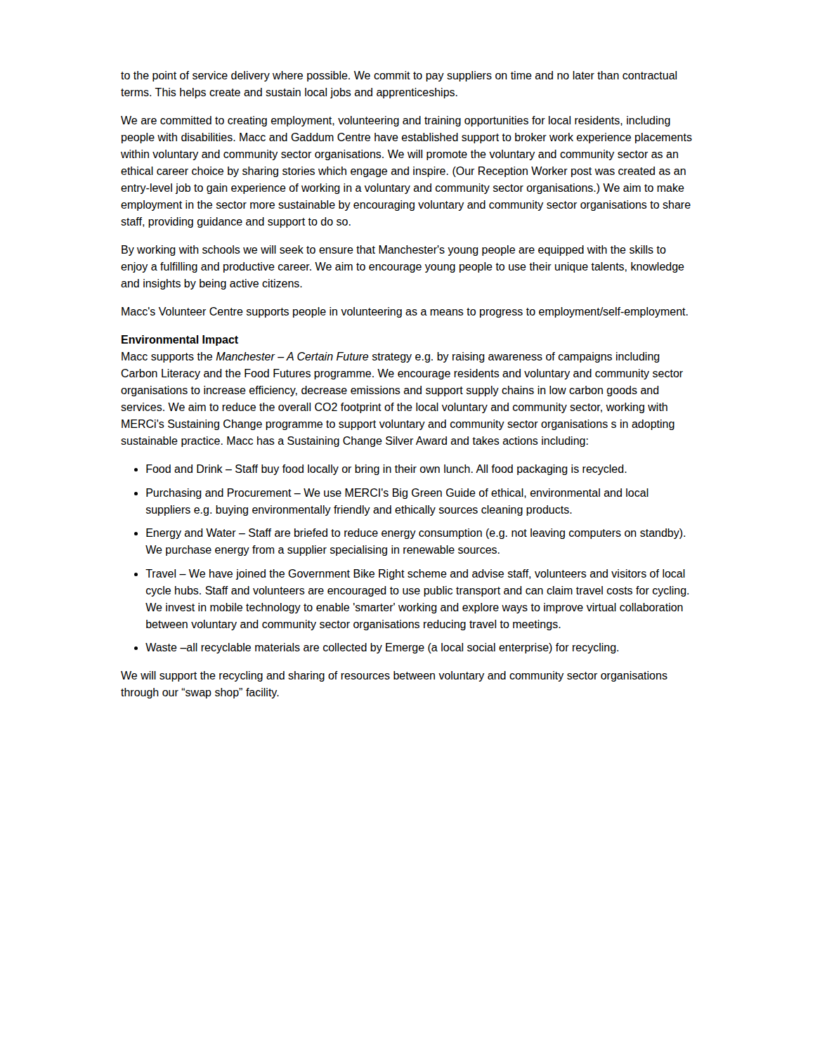to the point of service delivery where possible. We commit to pay suppliers on time and no later than contractual terms. This helps create and sustain local jobs and apprenticeships.
We are committed to creating employment, volunteering and training opportunities for local residents, including people with disabilities. Macc and Gaddum Centre have established support to broker work experience placements within voluntary and community sector organisations. We will promote the voluntary and community sector as an ethical career choice by sharing stories which engage and inspire. (Our Reception Worker post was created as an entry-level job to gain experience of working in a voluntary and community sector organisations.) We aim to make employment in the sector more sustainable by encouraging voluntary and community sector organisations to share staff, providing guidance and support to do so.
By working with schools we will seek to ensure that Manchester's young people are equipped with the skills to enjoy a fulfilling and productive career. We aim to encourage young people to use their unique talents, knowledge and insights by being active citizens.
Macc's Volunteer Centre supports people in volunteering as a means to progress to employment/self-employment.
Environmental Impact
Macc supports the Manchester – A Certain Future strategy e.g. by raising awareness of campaigns including Carbon Literacy and the Food Futures programme. We encourage residents and voluntary and community sector organisations to increase efficiency, decrease emissions and support supply chains in low carbon goods and services. We aim to reduce the overall CO2 footprint of the local voluntary and community sector, working with MERCi's Sustaining Change programme to support voluntary and community sector organisations s in adopting sustainable practice. Macc has a Sustaining Change Silver Award and takes actions including:
Food and Drink – Staff buy food locally or bring in their own lunch. All food packaging is recycled.
Purchasing and Procurement – We use MERCI's Big Green Guide of ethical, environmental and local suppliers e.g. buying environmentally friendly and ethically sources cleaning products.
Energy and Water – Staff are briefed to reduce energy consumption (e.g. not leaving computers on standby). We purchase energy from a supplier specialising in renewable sources.
Travel – We have joined the Government Bike Right scheme and advise staff, volunteers and visitors of local cycle hubs. Staff and volunteers are encouraged to use public transport and can claim travel costs for cycling. We invest in mobile technology to enable 'smarter' working and explore ways to improve virtual collaboration between voluntary and community sector organisations reducing travel to meetings.
Waste –all recyclable materials are collected by Emerge (a local social enterprise) for recycling.
We will support the recycling and sharing of resources between voluntary and community sector organisations through our “swap shop” facility.